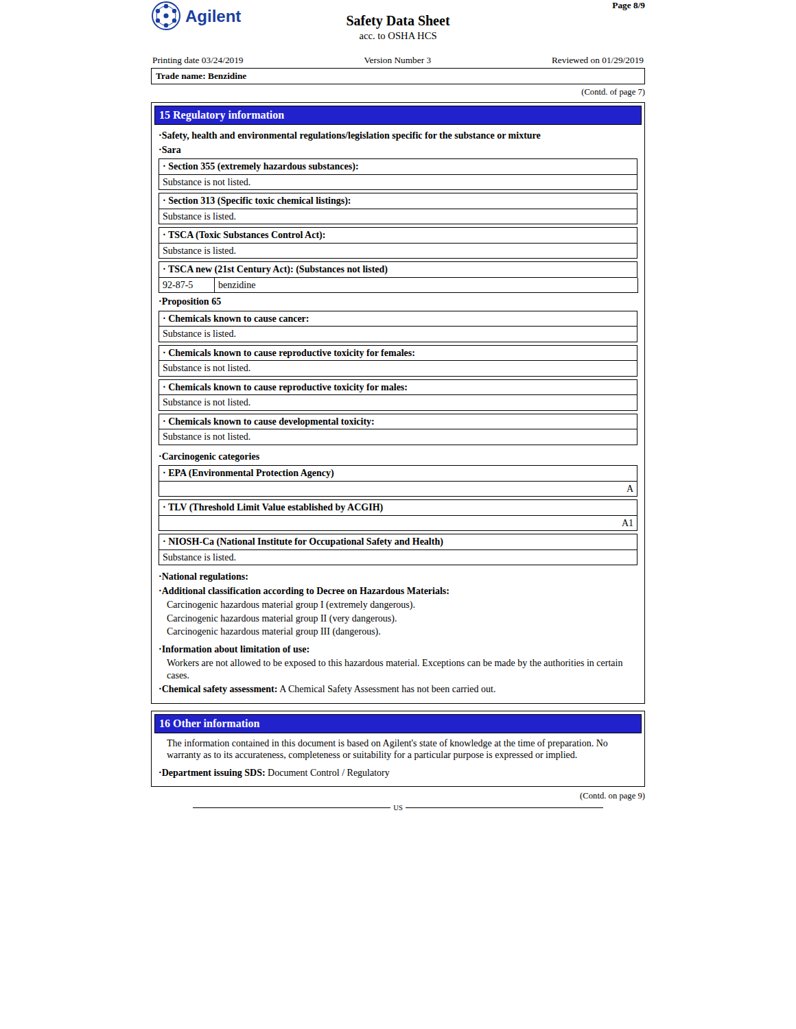Agilent
Page 8/9
Safety Data Sheet
acc. to OSHA HCS
Printing date 03/24/2019
Version Number 3
Reviewed on 01/29/2019
Trade name: Benzidine
(Contd. of page 7)
15 Regulatory information
Safety, health and environmental regulations/legislation specific for the substance or mixture
Sara
· Section 355 (extremely hazardous substances):
Substance is not listed.
· Section 313 (Specific toxic chemical listings):
Substance is listed.
· TSCA (Toxic Substances Control Act):
Substance is listed.
· TSCA new (21st Century Act): (Substances not listed)
92-87-5
benzidine
Proposition 65
· Chemicals known to cause cancer:
Substance is listed.
· Chemicals known to cause reproductive toxicity for females:
Substance is not listed.
· Chemicals known to cause reproductive toxicity for males:
Substance is not listed.
· Chemicals known to cause developmental toxicity:
Substance is not listed.
Carcinogenic categories
· EPA (Environmental Protection Agency)
A
· TLV (Threshold Limit Value established by ACGIH)
A1
· NIOSH-Ca (National Institute for Occupational Safety and Health)
Substance is listed.
National regulations:
Additional classification according to Decree on Hazardous Materials:
Carcinogenic hazardous material group I (extremely dangerous).
Carcinogenic hazardous material group II (very dangerous).
Carcinogenic hazardous material group III (dangerous).
Information about limitation of use:
Workers are not allowed to be exposed to this hazardous material. Exceptions can be made by the authorities in certain cases.
Chemical safety assessment: A Chemical Safety Assessment has not been carried out.
16 Other information
The information contained in this document is based on Agilent's state of knowledge at the time of preparation. No warranty as to its accurateness, completeness or suitability for a particular purpose is expressed or implied.
Department issuing SDS: Document Control / Regulatory
(Contd. on page 9)
US